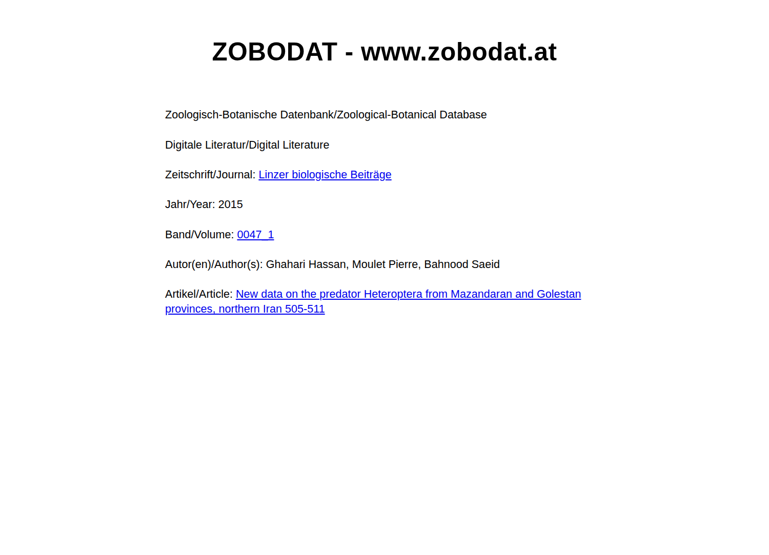ZOBODAT - www.zobodat.at
Zoologisch-Botanische Datenbank/Zoological-Botanical Database
Digitale Literatur/Digital Literature
Zeitschrift/Journal: Linzer biologische Beiträge
Jahr/Year: 2015
Band/Volume: 0047_1
Autor(en)/Author(s): Ghahari Hassan, Moulet Pierre, Bahnood Saeid
Artikel/Article: New data on the predator Heteroptera from Mazandaran and Golestan provinces, northern Iran 505-511